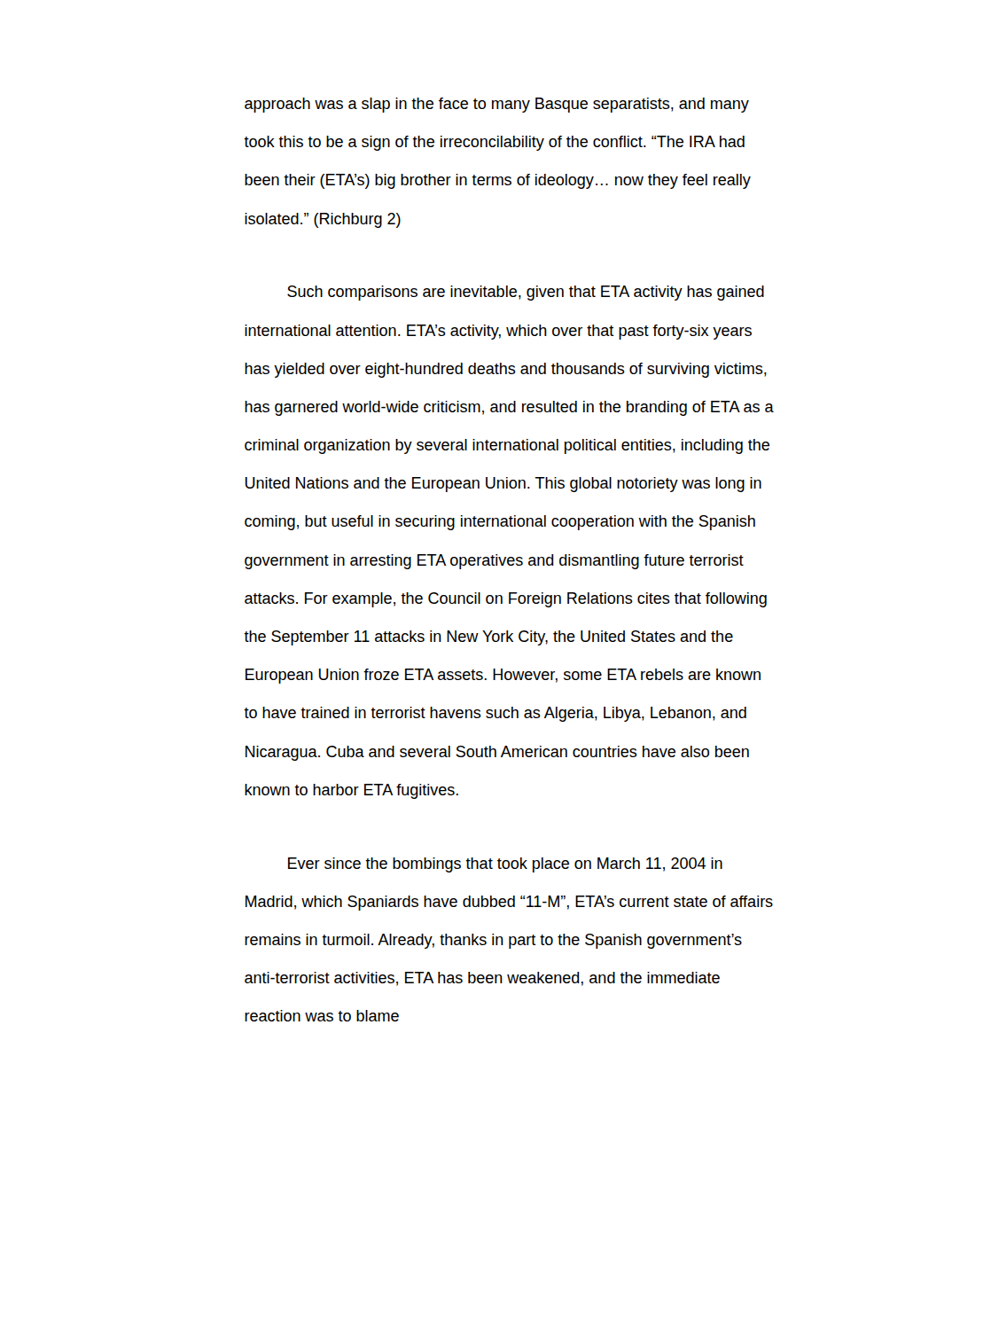approach was a slap in the face to many Basque separatists, and many took this to be a sign of the irreconcilability of the conflict. “The IRA had been their (ETA’s) big brother in terms of ideology… now they feel really isolated.” (Richburg 2)
Such comparisons are inevitable, given that ETA activity has gained international attention. ETA’s activity, which over that past forty-six years has yielded over eight-hundred deaths and thousands of surviving victims, has garnered world-wide criticism, and resulted in the branding of ETA as a criminal organization by several international political entities, including the United Nations and the European Union. This global notoriety was long in coming, but useful in securing international cooperation with the Spanish government in arresting ETA operatives and dismantling future terrorist attacks. For example, the Council on Foreign Relations cites that following the September 11 attacks in New York City, the United States and the European Union froze ETA assets. However, some ETA rebels are known to have trained in terrorist havens such as Algeria, Libya, Lebanon, and Nicaragua. Cuba and several South American countries have also been known to harbor ETA fugitives.
Ever since the bombings that took place on March 11, 2004 in Madrid, which Spaniards have dubbed “11-M”, ETA’s current state of affairs remains in turmoil. Already, thanks in part to the Spanish government’s anti-terrorist activities, ETA has been weakened, and the immediate reaction was to blame